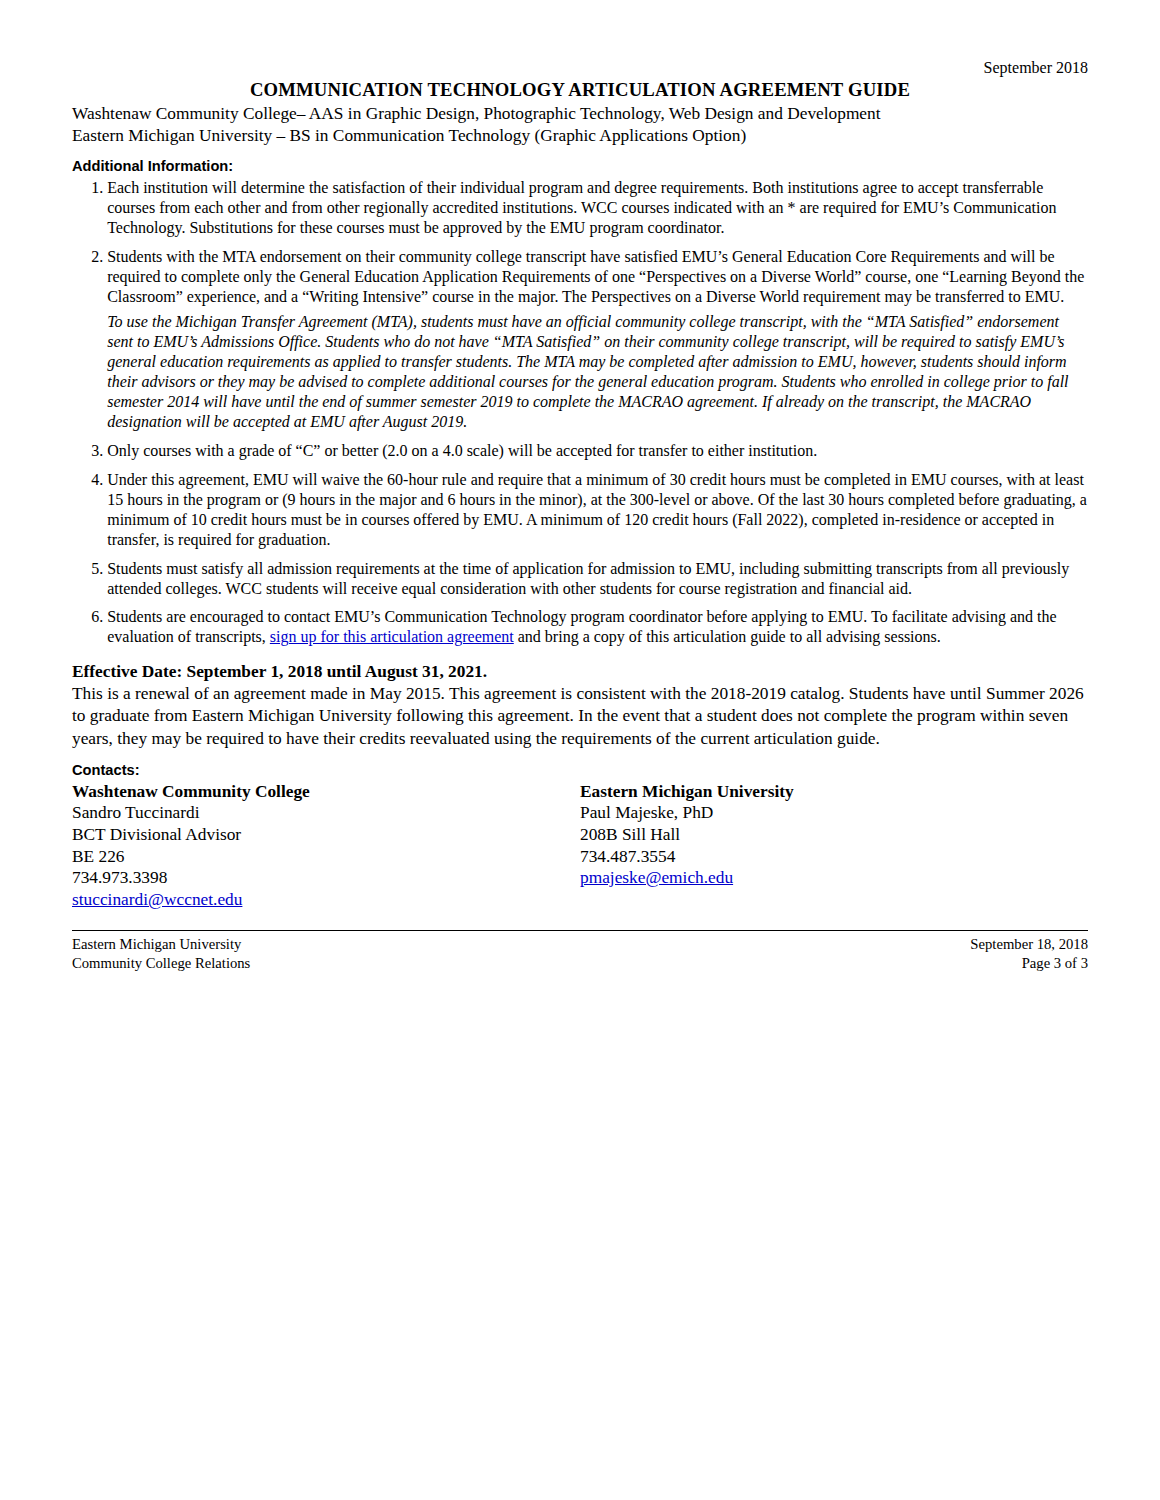September 2018
COMMUNICATION TECHNOLOGY ARTICULATION AGREEMENT GUIDE
Washtenaw Community College– AAS in Graphic Design, Photographic Technology, Web Design and Development
Eastern Michigan University – BS in Communication Technology (Graphic Applications Option)
Additional Information:
Each institution will determine the satisfaction of their individual program and degree requirements. Both institutions agree to accept transferrable courses from each other and from other regionally accredited institutions. WCC courses indicated with an * are required for EMU’s Communication Technology. Substitutions for these courses must be approved by the EMU program coordinator.
Students with the MTA endorsement on their community college transcript have satisfied EMU’s General Education Core Requirements and will be required to complete only the General Education Application Requirements of one “Perspectives on a Diverse World” course, one “Learning Beyond the Classroom” experience, and a “Writing Intensive” course in the major. The Perspectives on a Diverse World requirement may be transferred to EMU. To use the Michigan Transfer Agreement (MTA), students must have an official community college transcript, with the “MTA Satisfied” endorsement sent to EMU’s Admissions Office. Students who do not have “MTA Satisfied” on their community college transcript, will be required to satisfy EMU’s general education requirements as applied to transfer students. The MTA may be completed after admission to EMU, however, students should inform their advisors or they may be advised to complete additional courses for the general education program. Students who enrolled in college prior to fall semester 2014 will have until the end of summer semester 2019 to complete the MACRAO agreement. If already on the transcript, the MACRAO designation will be accepted at EMU after August 2019.
Only courses with a grade of “C” or better (2.0 on a 4.0 scale) will be accepted for transfer to either institution.
Under this agreement, EMU will waive the 60-hour rule and require that a minimum of 30 credit hours must be completed in EMU courses, with at least 15 hours in the program or (9 hours in the major and 6 hours in the minor), at the 300-level or above. Of the last 30 hours completed before graduating, a minimum of 10 credit hours must be in courses offered by EMU. A minimum of 120 credit hours (Fall 2022), completed in-residence or accepted in transfer, is required for graduation.
Students must satisfy all admission requirements at the time of application for admission to EMU, including submitting transcripts from all previously attended colleges. WCC students will receive equal consideration with other students for course registration and financial aid.
Students are encouraged to contact EMU’s Communication Technology program coordinator before applying to EMU. To facilitate advising and the evaluation of transcripts, sign up for this articulation agreement and bring a copy of this articulation guide to all advising sessions.
Effective Date: September 1, 2018 until August 31, 2021.
This is a renewal of an agreement made in May 2015. This agreement is consistent with the 2018-2019 catalog. Students have until Summer 2026 to graduate from Eastern Michigan University following this agreement. In the event that a student does not complete the program within seven years, they may be required to have their credits reevaluated using the requirements of the current articulation guide.
Contacts:
| Washtenaw Community College Sandro Tuccinardi BCT Divisional Advisor BE 226 734.973.3398 stuccinardi@wccnet.edu | Eastern Michigan University Paul Majeske, PhD 208B Sill Hall 734.487.3554 pmajeske@emich.edu |
| Eastern Michigan University | September 18, 2018 |
| Community College Relations | Page 3 of 3 |